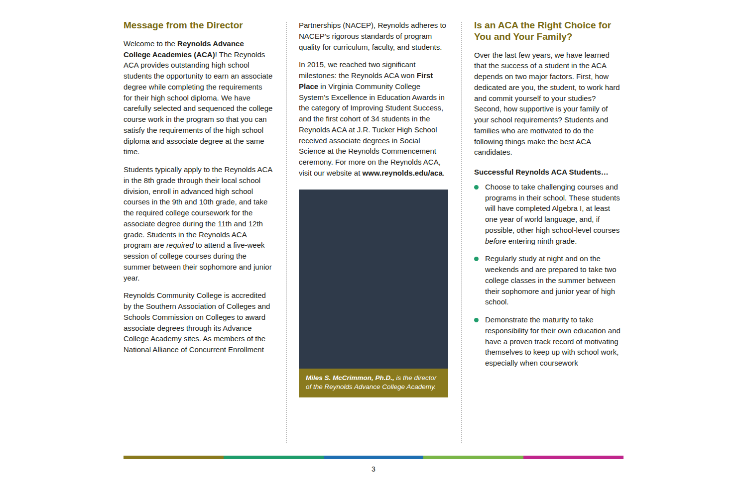Message from the Director
Welcome to the Reynolds Advance College Academies (ACA)! The Reynolds ACA provides outstanding high school students the opportunity to earn an associate degree while completing the requirements for their high school diploma. We have carefully selected and sequenced the college course work in the program so that you can satisfy the requirements of the high school diploma and associate degree at the same time.
Students typically apply to the Reynolds ACA in the 8th grade through their local school division, enroll in advanced high school courses in the 9th and 10th grade, and take the required college coursework for the associate degree during the 11th and 12th grade. Students in the Reynolds ACA program are required to attend a five-week session of college courses during the summer between their sophomore and junior year.
Reynolds Community College is accredited by the Southern Association of Colleges and Schools Commission on Colleges to award associate degrees through its Advance College Academy sites. As members of the National Alliance of Concurrent Enrollment
Partnerships (NACEP), Reynolds adheres to NACEP’s rigorous standards of program quality for curriculum, faculty, and students.
In 2015, we reached two significant milestones: the Reynolds ACA won First Place in Virginia Community College System’s Excellence in Education Awards in the category of Improving Student Success, and the first cohort of 34 students in the Reynolds ACA at J.R. Tucker High School received associate degrees in Social Science at the Reynolds Commencement ceremony. For more on the Reynolds ACA, visit our website at www.reynolds.edu/aca.
Miles S. McCrimmon, Ph.D., is the director of the Reynolds Advance College Academy.
Is an ACA the Right Choice for
You and Your Family?
Over the last few years, we have learned that the success of a student in the ACA depends on two major factors. First, how dedicated are you, the student, to work hard and commit yourself to your studies? Second, how supportive is your family of your school requirements? Students and families who are motivated to do the following things make the best ACA candidates.
Successful Reynolds ACA Students…
Choose to take challenging courses and programs in their school. These students will have completed Algebra I, at least one year of world language, and, if possible, other high school-level courses before entering ninth grade.
Regularly study at night and on the weekends and are prepared to take two college classes in the summer between their sophomore and junior year of high school.
Demonstrate the maturity to take responsibility for their own education and have a proven track record of motivating themselves to keep up with school work, especially when coursework
3